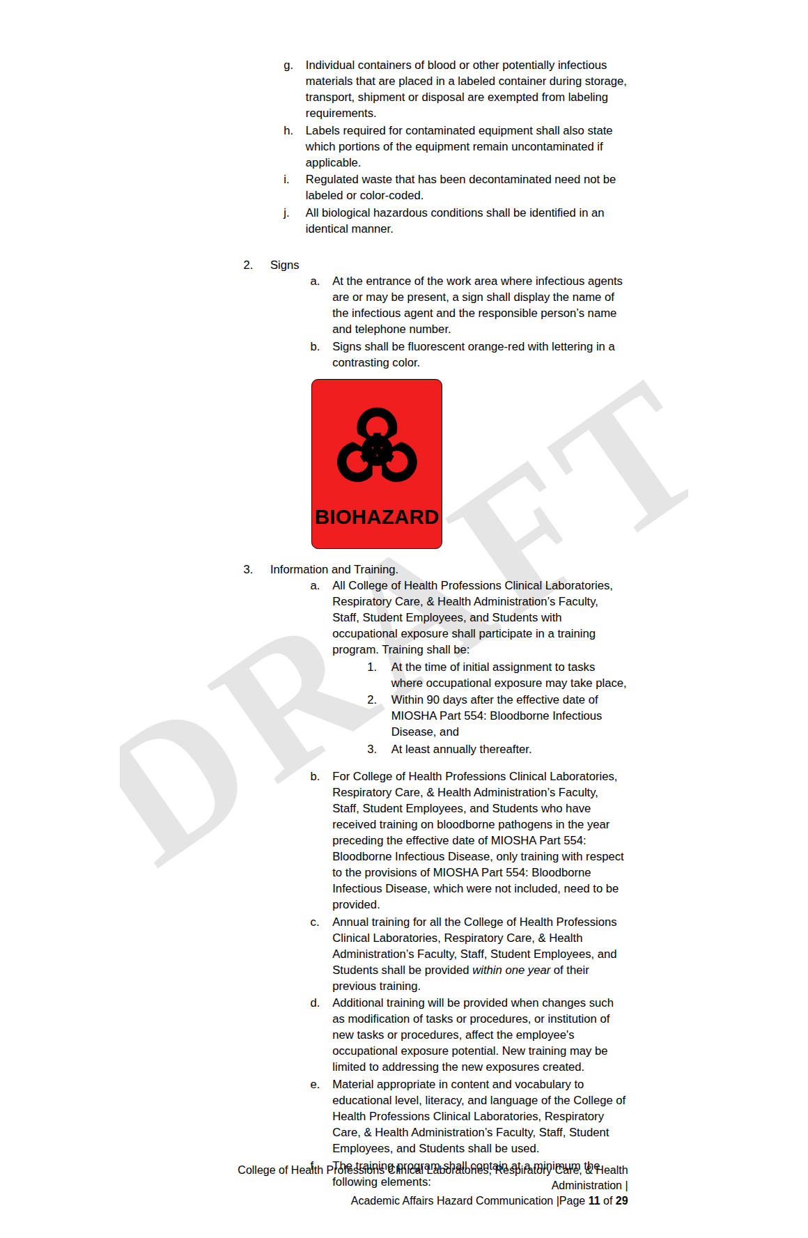DRAFT
g. Individual containers of blood or other potentially infectious materials that are placed in a labeled container during storage, transport, shipment or disposal are exempted from labeling requirements.
h. Labels required for contaminated equipment shall also state which portions of the equipment remain uncontaminated if applicable.
i. Regulated waste that has been decontaminated need not be labeled or color-coded.
j. All biological hazardous conditions shall be identified in an identical manner.
2. Signs
a. At the entrance of the work area where infectious agents are or may be present, a sign shall display the name of the infectious agent and the responsible person’s name and telephone number.
b. Signs shall be fluorescent orange-red with lettering in a contrasting color.
BIOHAZARD
3. Information and Training.
a. All College of Health Professions Clinical Laboratories, Respiratory Care, & Health Administration’s Faculty, Staff, Student Employees, and Students with occupational exposure shall participate in a training program. Training shall be:
1. At the time of initial assignment to tasks where occupational exposure may take place,
2. Within 90 days after the effective date of MIOSHA Part 554: Bloodborne Infectious Disease, and
3. At least annually thereafter.
b. For College of Health Professions Clinical Laboratories, Respiratory Care, & Health Administration’s Faculty, Staff, Student Employees, and Students who have received training on bloodborne pathogens in the year preceding the effective date of MIOSHA Part 554: Bloodborne Infectious Disease, only training with respect to the provisions of MIOSHA Part 554: Bloodborne Infectious Disease, which were not included, need to be provided.
c. Annual training for all the College of Health Professions Clinical Laboratories, Respiratory Care, & Health Administration’s Faculty, Staff, Student Employees, and Students shall be provided within one year of their previous training.
d. Additional training will be provided when changes such as modification of tasks or procedures, or institution of new tasks or procedures, affect the employee's occupational exposure potential. New training may be limited to addressing the new exposures created.
e. Material appropriate in content and vocabulary to educational level, literacy, and language of the College of Health Professions Clinical Laboratories, Respiratory Care, & Health Administration’s Faculty, Staff, Student Employees, and Students shall be used.
f. The training program shall contain at a minimum the following elements:
College of Health Professions Clinical Laboratories, Respiratory Care, & Health Administration |
Academic Affairs Hazard Communication |Page 11 of 29